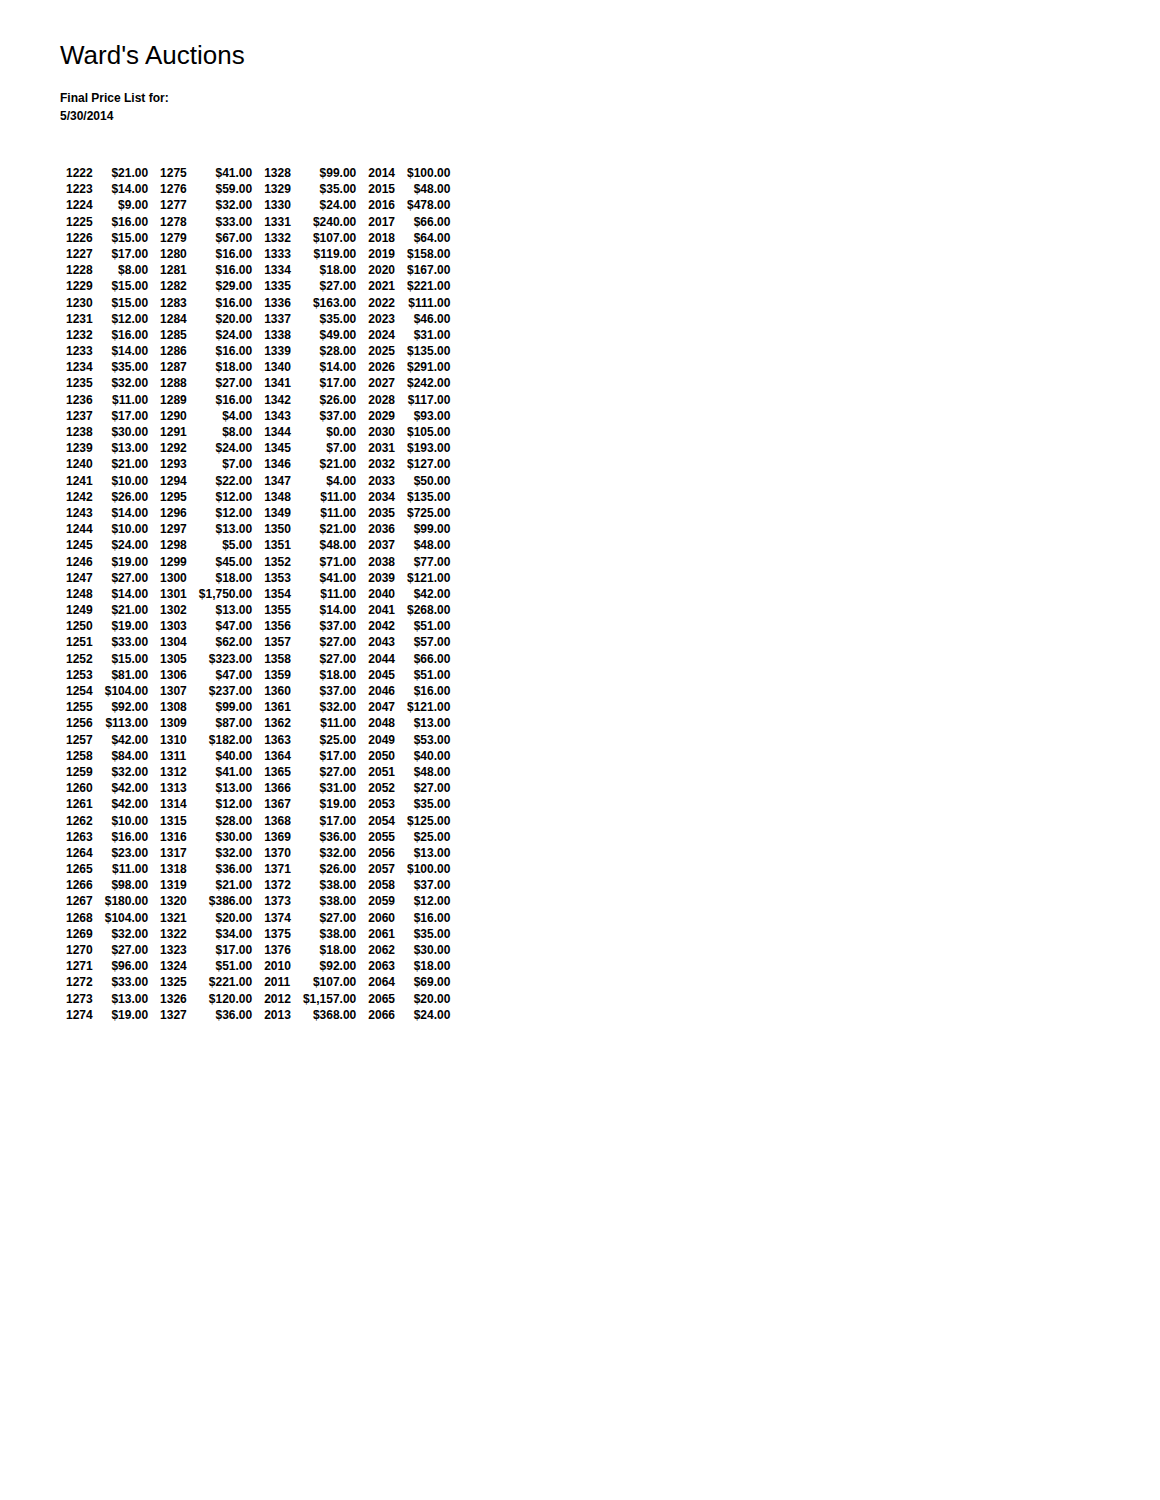Ward's Auctions
Final Price List for:
5/30/2014
| 1222 | $21.00 | 1275 | $41.00 | 1328 | $99.00 | 2014 | $100.00 |
| 1223 | $14.00 | 1276 | $59.00 | 1329 | $35.00 | 2015 | $48.00 |
| 1224 | $9.00 | 1277 | $32.00 | 1330 | $24.00 | 2016 | $478.00 |
| 1225 | $16.00 | 1278 | $33.00 | 1331 | $240.00 | 2017 | $66.00 |
| 1226 | $15.00 | 1279 | $67.00 | 1332 | $107.00 | 2018 | $64.00 |
| 1227 | $17.00 | 1280 | $16.00 | 1333 | $119.00 | 2019 | $158.00 |
| 1228 | $8.00 | 1281 | $16.00 | 1334 | $18.00 | 2020 | $167.00 |
| 1229 | $15.00 | 1282 | $29.00 | 1335 | $27.00 | 2021 | $221.00 |
| 1230 | $15.00 | 1283 | $16.00 | 1336 | $163.00 | 2022 | $111.00 |
| 1231 | $12.00 | 1284 | $20.00 | 1337 | $35.00 | 2023 | $46.00 |
| 1232 | $16.00 | 1285 | $24.00 | 1338 | $49.00 | 2024 | $31.00 |
| 1233 | $14.00 | 1286 | $16.00 | 1339 | $28.00 | 2025 | $135.00 |
| 1234 | $35.00 | 1287 | $18.00 | 1340 | $14.00 | 2026 | $291.00 |
| 1235 | $32.00 | 1288 | $27.00 | 1341 | $17.00 | 2027 | $242.00 |
| 1236 | $11.00 | 1289 | $16.00 | 1342 | $26.00 | 2028 | $117.00 |
| 1237 | $17.00 | 1290 | $4.00 | 1343 | $37.00 | 2029 | $93.00 |
| 1238 | $30.00 | 1291 | $8.00 | 1344 | $0.00 | 2030 | $105.00 |
| 1239 | $13.00 | 1292 | $24.00 | 1345 | $7.00 | 2031 | $193.00 |
| 1240 | $21.00 | 1293 | $7.00 | 1346 | $21.00 | 2032 | $127.00 |
| 1241 | $10.00 | 1294 | $22.00 | 1347 | $4.00 | 2033 | $50.00 |
| 1242 | $26.00 | 1295 | $12.00 | 1348 | $11.00 | 2034 | $135.00 |
| 1243 | $14.00 | 1296 | $12.00 | 1349 | $11.00 | 2035 | $725.00 |
| 1244 | $10.00 | 1297 | $13.00 | 1350 | $21.00 | 2036 | $99.00 |
| 1245 | $24.00 | 1298 | $5.00 | 1351 | $48.00 | 2037 | $48.00 |
| 1246 | $19.00 | 1299 | $45.00 | 1352 | $71.00 | 2038 | $77.00 |
| 1247 | $27.00 | 1300 | $18.00 | 1353 | $41.00 | 2039 | $121.00 |
| 1248 | $14.00 | 1301 | $1,750.00 | 1354 | $11.00 | 2040 | $42.00 |
| 1249 | $21.00 | 1302 | $13.00 | 1355 | $14.00 | 2041 | $268.00 |
| 1250 | $19.00 | 1303 | $47.00 | 1356 | $37.00 | 2042 | $51.00 |
| 1251 | $33.00 | 1304 | $62.00 | 1357 | $27.00 | 2043 | $57.00 |
| 1252 | $15.00 | 1305 | $323.00 | 1358 | $27.00 | 2044 | $66.00 |
| 1253 | $81.00 | 1306 | $47.00 | 1359 | $18.00 | 2045 | $51.00 |
| 1254 | $104.00 | 1307 | $237.00 | 1360 | $37.00 | 2046 | $16.00 |
| 1255 | $92.00 | 1308 | $99.00 | 1361 | $32.00 | 2047 | $121.00 |
| 1256 | $113.00 | 1309 | $87.00 | 1362 | $11.00 | 2048 | $13.00 |
| 1257 | $42.00 | 1310 | $182.00 | 1363 | $25.00 | 2049 | $53.00 |
| 1258 | $84.00 | 1311 | $40.00 | 1364 | $17.00 | 2050 | $40.00 |
| 1259 | $32.00 | 1312 | $41.00 | 1365 | $27.00 | 2051 | $48.00 |
| 1260 | $42.00 | 1313 | $13.00 | 1366 | $31.00 | 2052 | $27.00 |
| 1261 | $42.00 | 1314 | $12.00 | 1367 | $19.00 | 2053 | $35.00 |
| 1262 | $10.00 | 1315 | $28.00 | 1368 | $17.00 | 2054 | $125.00 |
| 1263 | $16.00 | 1316 | $30.00 | 1369 | $36.00 | 2055 | $25.00 |
| 1264 | $23.00 | 1317 | $32.00 | 1370 | $32.00 | 2056 | $13.00 |
| 1265 | $11.00 | 1318 | $36.00 | 1371 | $26.00 | 2057 | $100.00 |
| 1266 | $98.00 | 1319 | $21.00 | 1372 | $38.00 | 2058 | $37.00 |
| 1267 | $180.00 | 1320 | $386.00 | 1373 | $38.00 | 2059 | $12.00 |
| 1268 | $104.00 | 1321 | $20.00 | 1374 | $27.00 | 2060 | $16.00 |
| 1269 | $32.00 | 1322 | $34.00 | 1375 | $38.00 | 2061 | $35.00 |
| 1270 | $27.00 | 1323 | $17.00 | 1376 | $18.00 | 2062 | $30.00 |
| 1271 | $96.00 | 1324 | $51.00 | 2010 | $92.00 | 2063 | $18.00 |
| 1272 | $33.00 | 1325 | $221.00 | 2011 | $107.00 | 2064 | $69.00 |
| 1273 | $13.00 | 1326 | $120.00 | 2012 | $1,157.00 | 2065 | $20.00 |
| 1274 | $19.00 | 1327 | $36.00 | 2013 | $368.00 | 2066 | $24.00 |